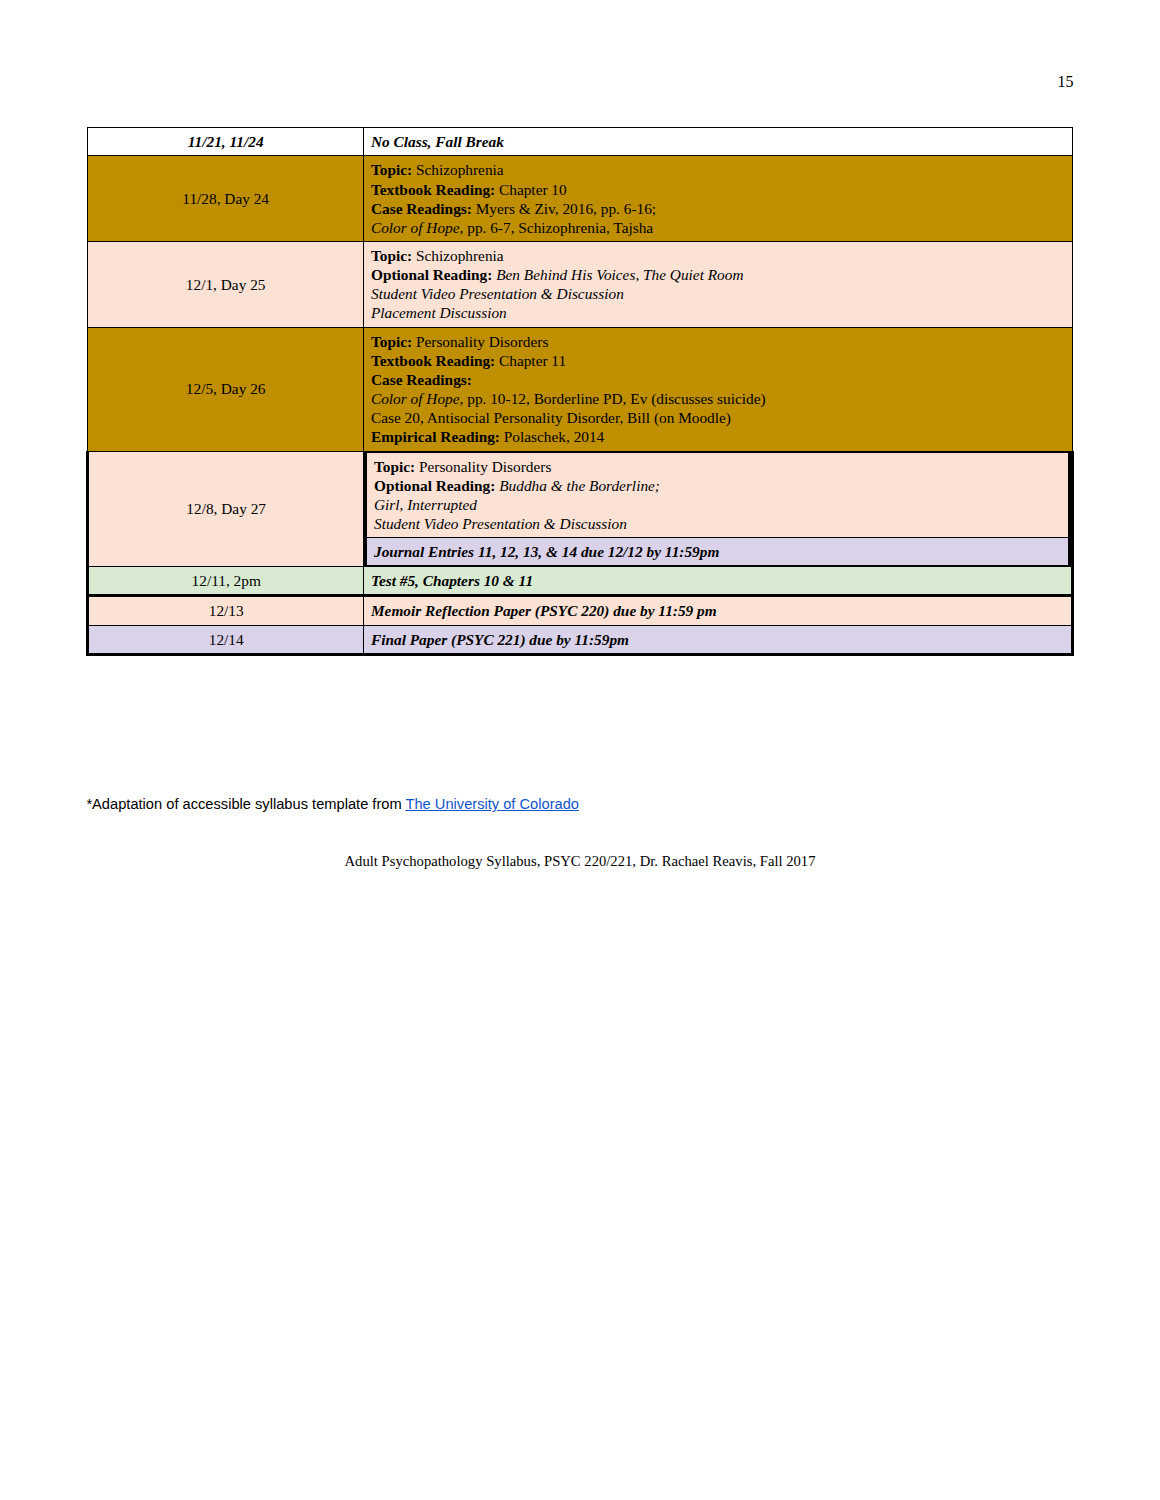15
| 11/21, 11/24 | No Class, Fall Break |
| 11/28, Day 24 | Topic: Schizophrenia Textbook Reading: Chapter 10 Case Readings: Myers & Ziv, 2016, pp. 6-16; Color of Hope , pp. 6-7, Schizophrenia, Tajsha |
| 12/1, Day 25 | Topic: Schizophrenia Optional Reading: Ben Behind His Voices, The Quiet Room Student Video Presentation & Discussion Placement Discussion |
| 12/5, Day 26 | Topic: Personality Disorders Textbook Reading: Chapter 11 Case Readings: Color of Hope , pp. 10-12, Borderline PD, Ev (discusses suicide) Case 20, Antisocial Personality Disorder, Bill (on Moodle) Empirical Reading: Polaschek, 2014 |
| 12/8, Day 27 | / Topic: Personality Disorders Optional Reading: Buddha & the Borderline; Girl, Interrupted Student Video Presentation & Discussion / / Journal Entries 11, 12, 13, & 14 due 12/12 by 11:59pm / |
| 12/11, 2pm | Test #5, Chapters 10 & 11 |
| 12/13 | Memoir Reflection Paper (PSYC 220) due by 11:59 pm |
| 12/14 | Final Paper (PSYC 221) due by 11:59pm |
*Adaptation of accessible syllabus template from The University of Colorado
Adult Psychopathology Syllabus, PSYC 220/221, Dr. Rachael Reavis, Fall 2017